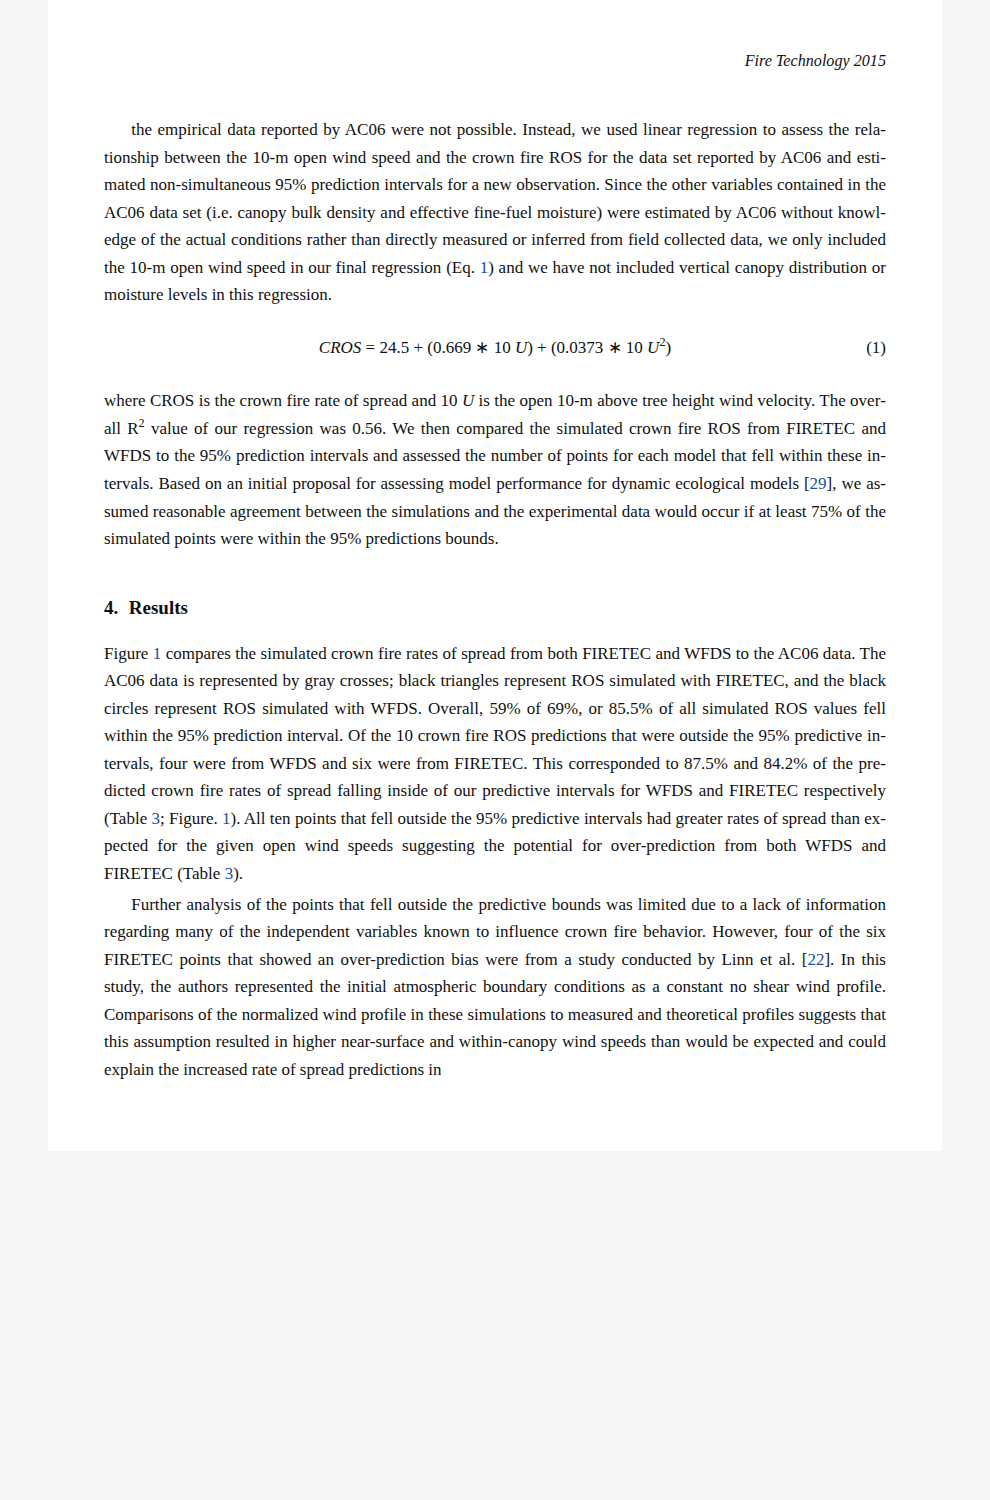Fire Technology 2015
the empirical data reported by AC06 were not possible. Instead, we used linear regression to assess the relationship between the 10-m open wind speed and the crown fire ROS for the data set reported by AC06 and estimated non-simultaneous 95% prediction intervals for a new observation. Since the other variables contained in the AC06 data set (i.e. canopy bulk density and effective fine-fuel moisture) were estimated by AC06 without knowledge of the actual conditions rather than directly measured or inferred from field collected data, we only included the 10-m open wind speed in our final regression (Eq. 1) and we have not included vertical canopy distribution or moisture levels in this regression.
CROS = 24.5 + (0.669 ∗ 10 U) + (0.0373 ∗ 10 U2) (1)
where CROS is the crown fire rate of spread and 10 U is the open 10-m above tree height wind velocity. The overall R2 value of our regression was 0.56. We then compared the simulated crown fire ROS from FIRETEC and WFDS to the 95% prediction intervals and assessed the number of points for each model that fell within these intervals. Based on an initial proposal for assessing model performance for dynamic ecological models [29], we assumed reasonable agreement between the simulations and the experimental data would occur if at least 75% of the simulated points were within the 95% predictions bounds.
4. Results
Figure 1 compares the simulated crown fire rates of spread from both FIRETEC and WFDS to the AC06 data. The AC06 data is represented by gray crosses; black triangles represent ROS simulated with FIRETEC, and the black circles represent ROS simulated with WFDS. Overall, 59% of 69%, or 85.5% of all simulated ROS values fell within the 95% prediction interval. Of the 10 crown fire ROS predictions that were outside the 95% predictive intervals, four were from WFDS and six were from FIRETEC. This corresponded to 87.5% and 84.2% of the predicted crown fire rates of spread falling inside of our predictive intervals for WFDS and FIRETEC respectively (Table 3; Figure. 1). All ten points that fell outside the 95% predictive intervals had greater rates of spread than expected for the given open wind speeds suggesting the potential for over-prediction from both WFDS and FIRETEC (Table 3).
Further analysis of the points that fell outside the predictive bounds was limited due to a lack of information regarding many of the independent variables known to influence crown fire behavior. However, four of the six FIRETEC points that showed an over-prediction bias were from a study conducted by Linn et al. [22]. In this study, the authors represented the initial atmospheric boundary conditions as a constant no shear wind profile. Comparisons of the normalized wind profile in these simulations to measured and theoretical profiles suggests that this assumption resulted in higher near-surface and within-canopy wind speeds than would be expected and could explain the increased rate of spread predictions in